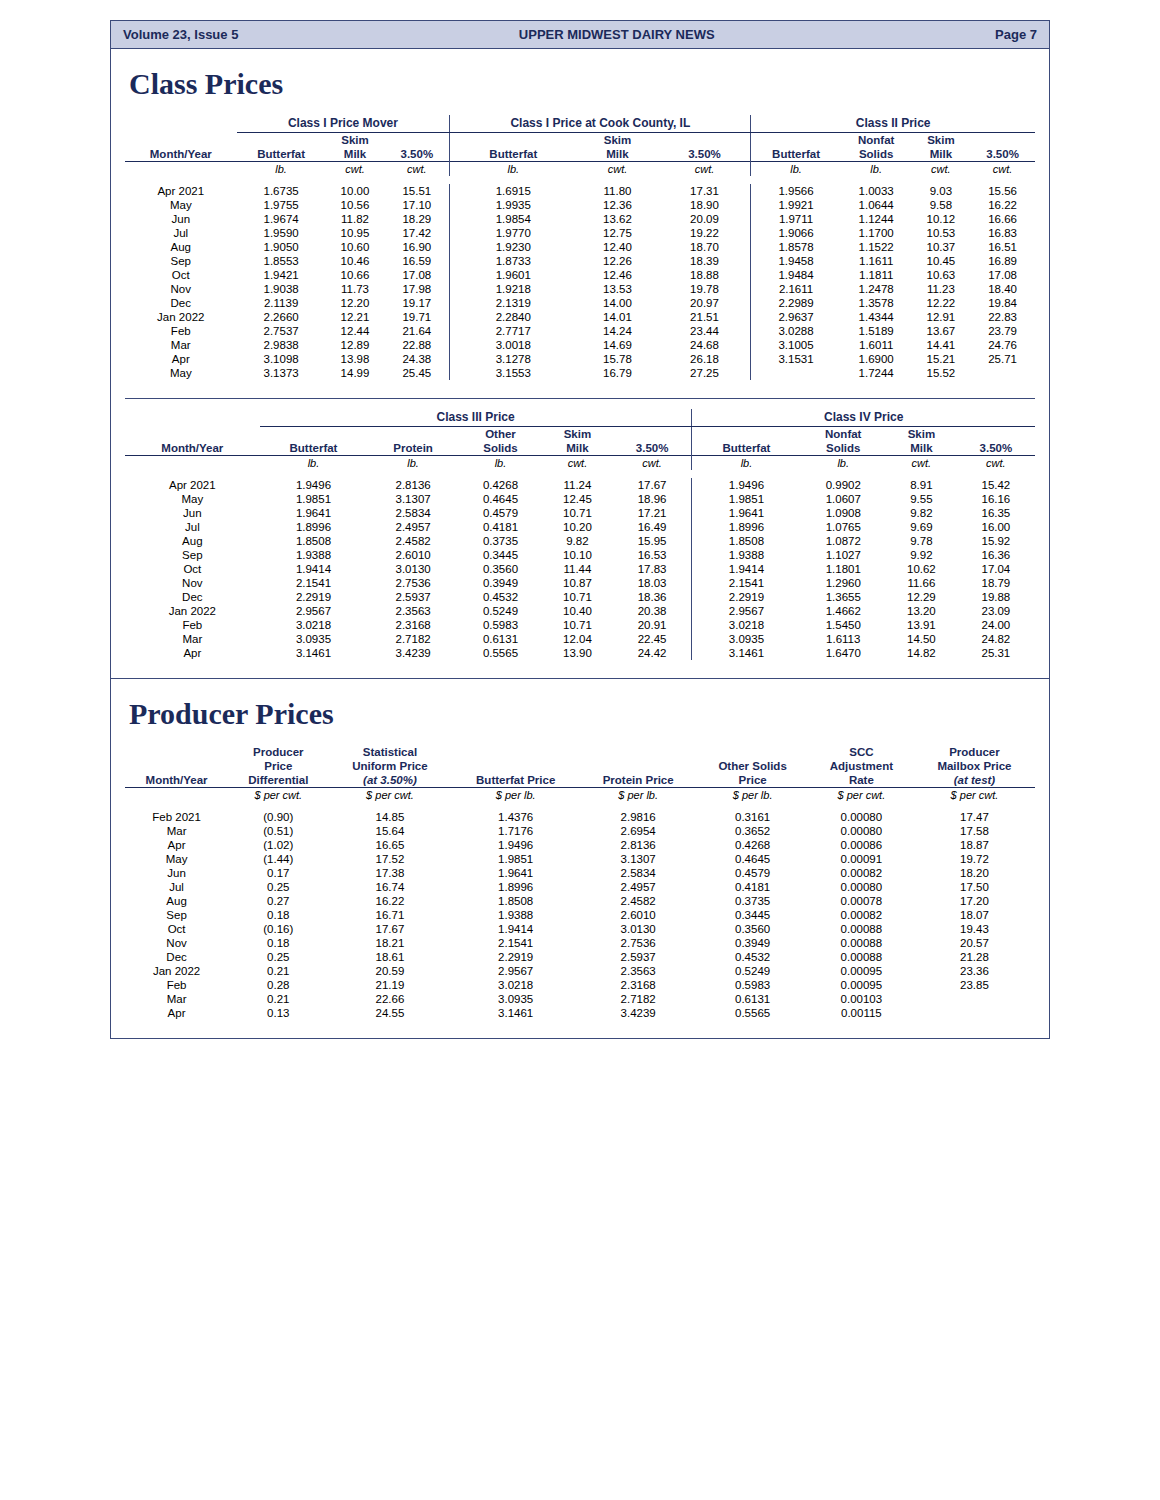Volume 23, Issue 5
UPPER MIDWEST DAIRY NEWS
Page 7
Class Prices
| | Class I Price Mover | Class I Price at Cook County, IL | Class II Price |
| --- | --- | --- | --- |
| | | Skim | | | Skim | | | Nonfat | Skim | |
| Month/Year | Butterfat | Milk | 3.50% | Butterfat | Milk | 3.50% | Butterfat | Solids | Milk | 3.50% |
| | lb. | cwt. | cwt. | lb. | cwt. | cwt. | lb. | lb. | cwt. | cwt. |
| Apr 2021 | 1.6735 | 10.00 | 15.51 | 1.6915 | 11.80 | 17.31 | 1.9566 | 1.0033 | 9.03 | 15.56 |
| May | 1.9755 | 10.56 | 17.10 | 1.9935 | 12.36 | 18.90 | 1.9921 | 1.0644 | 9.58 | 16.22 |
| Jun | 1.9674 | 11.82 | 18.29 | 1.9854 | 13.62 | 20.09 | 1.9711 | 1.1244 | 10.12 | 16.66 |
| Jul | 1.9590 | 10.95 | 17.42 | 1.9770 | 12.75 | 19.22 | 1.9066 | 1.1700 | 10.53 | 16.83 |
| Aug | 1.9050 | 10.60 | 16.90 | 1.9230 | 12.40 | 18.70 | 1.8578 | 1.1522 | 10.37 | 16.51 |
| Sep | 1.8553 | 10.46 | 16.59 | 1.8733 | 12.26 | 18.39 | 1.9458 | 1.1611 | 10.45 | 16.89 |
| Oct | 1.9421 | 10.66 | 17.08 | 1.9601 | 12.46 | 18.88 | 1.9484 | 1.1811 | 10.63 | 17.08 |
| Nov | 1.9038 | 11.73 | 17.98 | 1.9218 | 13.53 | 19.78 | 2.1611 | 1.2478 | 11.23 | 18.40 |
| Dec | 2.1139 | 12.20 | 19.17 | 2.1319 | 14.00 | 20.97 | 2.2989 | 1.3578 | 12.22 | 19.84 |
| Jan 2022 | 2.2660 | 12.21 | 19.71 | 2.2840 | 14.01 | 21.51 | 2.9637 | 1.4344 | 12.91 | 22.83 |
| Feb | 2.7537 | 12.44 | 21.64 | 2.7717 | 14.24 | 23.44 | 3.0288 | 1.5189 | 13.67 | 23.79 |
| Mar | 2.9838 | 12.89 | 22.88 | 3.0018 | 14.69 | 24.68 | 3.1005 | 1.6011 | 14.41 | 24.76 |
| Apr | 3.1098 | 13.98 | 24.38 | 3.1278 | 15.78 | 26.18 | 3.1531 | 1.6900 | 15.21 | 25.71 |
| May | 3.1373 | 14.99 | 25.45 | 3.1553 | 16.79 | 27.25 | | 1.7244 | 15.52 | |
| | Class III Price | Class IV Price |
| --- | --- | --- |
| | | | Other | Skim | | | Nonfat | Skim | |
| Month/Year | Butterfat | Protein | Solids | Milk | 3.50% | Butterfat | Solids | Milk | 3.50% |
| | lb. | lb. | lb. | cwt. | cwt. | lb. | lb. | cwt. | cwt. |
| Apr 2021 | 1.9496 | 2.8136 | 0.4268 | 11.24 | 17.67 | 1.9496 | 0.9902 | 8.91 | 15.42 |
| May | 1.9851 | 3.1307 | 0.4645 | 12.45 | 18.96 | 1.9851 | 1.0607 | 9.55 | 16.16 |
| Jun | 1.9641 | 2.5834 | 0.4579 | 10.71 | 17.21 | 1.9641 | 1.0908 | 9.82 | 16.35 |
| Jul | 1.8996 | 2.4957 | 0.4181 | 10.20 | 16.49 | 1.8996 | 1.0765 | 9.69 | 16.00 |
| Aug | 1.8508 | 2.4582 | 0.3735 | 9.82 | 15.95 | 1.8508 | 1.0872 | 9.78 | 15.92 |
| Sep | 1.9388 | 2.6010 | 0.3445 | 10.10 | 16.53 | 1.9388 | 1.1027 | 9.92 | 16.36 |
| Oct | 1.9414 | 3.0130 | 0.3560 | 11.44 | 17.83 | 1.9414 | 1.1801 | 10.62 | 17.04 |
| Nov | 2.1541 | 2.7536 | 0.3949 | 10.87 | 18.03 | 2.1541 | 1.2960 | 11.66 | 18.79 |
| Dec | 2.2919 | 2.5937 | 0.4532 | 10.71 | 18.36 | 2.2919 | 1.3655 | 12.29 | 19.88 |
| Jan 2022 | 2.9567 | 2.3563 | 0.5249 | 10.40 | 20.38 | 2.9567 | 1.4662 | 13.20 | 23.09 |
| Feb | 3.0218 | 2.3168 | 0.5983 | 10.71 | 20.91 | 3.0218 | 1.5450 | 13.91 | 24.00 |
| Mar | 3.0935 | 2.7182 | 0.6131 | 12.04 | 22.45 | 3.0935 | 1.6113 | 14.50 | 24.82 |
| Apr | 3.1461 | 3.4239 | 0.5565 | 13.90 | 24.42 | 3.1461 | 1.6470 | 14.82 | 25.31 |
Producer Prices
| | Producer | Statistical | | | | SCC | Producer |
| --- | --- | --- | --- | --- | --- | --- | --- |
| | Price | Uniform Price | | | Other Solids | Adjustment | Mailbox Price |
| Month/Year | Differential | (at 3.50%) | Butterfat Price | Protein Price | Price | Rate | (at test) |
| | $ per cwt. | $ per cwt. | $ per lb. | $ per lb. | $ per lb. | $ per cwt. | $ per cwt. |
| Feb 2021 | (0.90) | 14.85 | 1.4376 | 2.9816 | 0.3161 | 0.00080 | 17.47 |
| Mar | (0.51) | 15.64 | 1.7176 | 2.6954 | 0.3652 | 0.00080 | 17.58 |
| Apr | (1.02) | 16.65 | 1.9496 | 2.8136 | 0.4268 | 0.00086 | 18.87 |
| May | (1.44) | 17.52 | 1.9851 | 3.1307 | 0.4645 | 0.00091 | 19.72 |
| Jun | 0.17 | 17.38 | 1.9641 | 2.5834 | 0.4579 | 0.00082 | 18.20 |
| Jul | 0.25 | 16.74 | 1.8996 | 2.4957 | 0.4181 | 0.00080 | 17.50 |
| Aug | 0.27 | 16.22 | 1.8508 | 2.4582 | 0.3735 | 0.00078 | 17.20 |
| Sep | 0.18 | 16.71 | 1.9388 | 2.6010 | 0.3445 | 0.00082 | 18.07 |
| Oct | (0.16) | 17.67 | 1.9414 | 3.0130 | 0.3560 | 0.00088 | 19.43 |
| Nov | 0.18 | 18.21 | 2.1541 | 2.7536 | 0.3949 | 0.00088 | 20.57 |
| Dec | 0.25 | 18.61 | 2.2919 | 2.5937 | 0.4532 | 0.00088 | 21.28 |
| Jan 2022 | 0.21 | 20.59 | 2.9567 | 2.3563 | 0.5249 | 0.00095 | 23.36 |
| Feb | 0.28 | 21.19 | 3.0218 | 2.3168 | 0.5983 | 0.00095 | 23.85 |
| Mar | 0.21 | 22.66 | 3.0935 | 2.7182 | 0.6131 | 0.00103 | |
| Apr | 0.13 | 24.55 | 3.1461 | 3.4239 | 0.5565 | 0.00115 | |